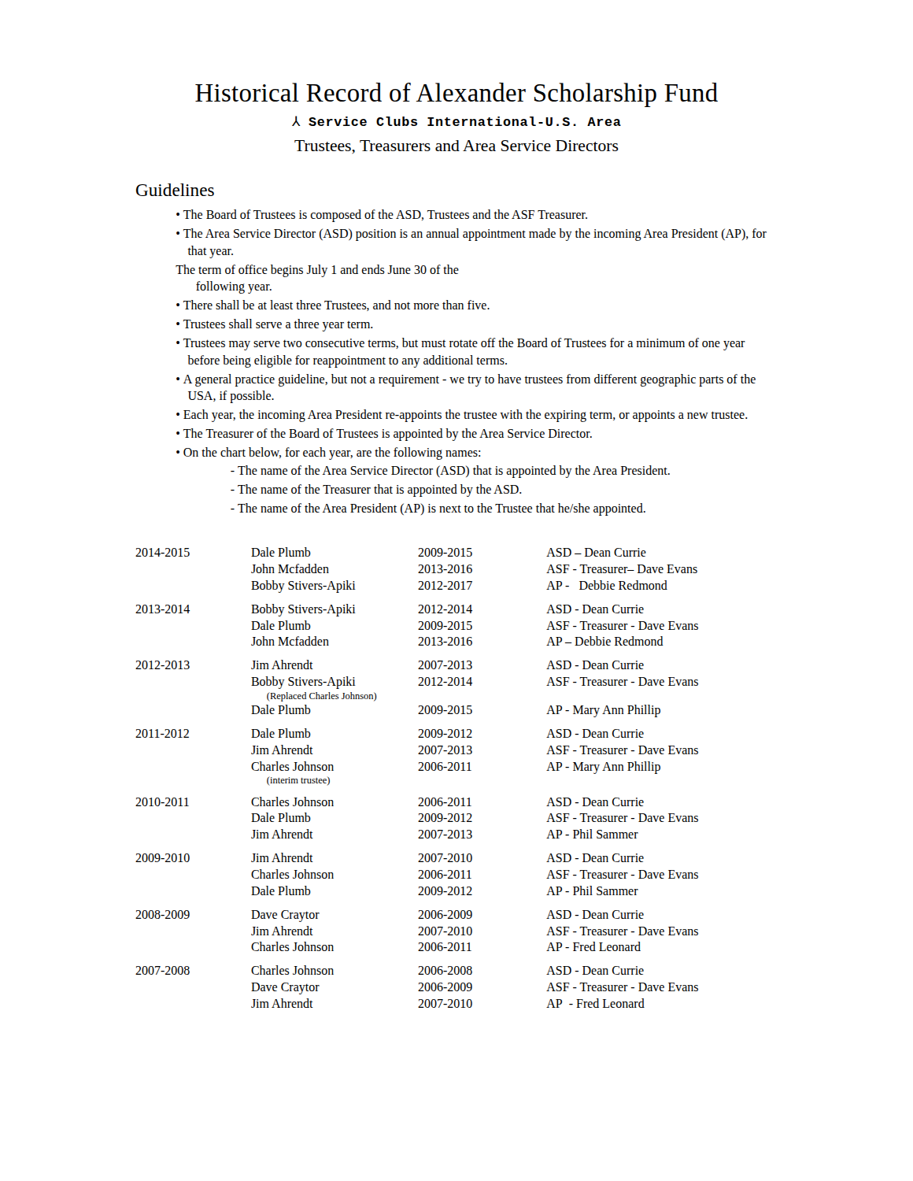Historical Record of Alexander Scholarship Fund
⅄ Service Clubs International-U.S. Area
Trustees, Treasurers and Area Service Directors
Guidelines
The Board of Trustees is composed of the ASD, Trustees and the ASF Treasurer.
The Area Service Director (ASD) position is an annual appointment made by the incoming Area President (AP), for that year.
The term of office begins July 1 and ends June 30 of the
following year.
There shall be at least three Trustees, and not more than five.
Trustees shall serve a three year term.
Trustees may serve two consecutive terms, but must rotate off the Board of Trustees for a minimum of one year before being eligible for reappointment to any additional terms.
A general practice guideline, but not a requirement - we try to have trustees from different geographic parts of the USA, if possible.
Each year, the incoming Area President re-appoints the trustee with the expiring term, or appoints a new trustee.
The Treasurer of the Board of Trustees is appointed by the Area Service Director.
On the chart below, for each year, are the following names:
The name of the Area Service Director (ASD) that is appointed by the Area President.
The name of the Treasurer that is appointed by the ASD.
The name of the Area President (AP) is next to the Trustee that he/she appointed.
| 2014-2015 | Dale Plumb | 2009-2015 | ASD – Dean Currie |
| | John Mcfadden | 2013-2016 | ASF - Treasurer– Dave Evans |
| | Bobby Stivers-Apiki | 2012-2017 | AP - Debbie Redmond |
| 2013-2014 | Bobby Stivers-Apiki | 2012-2014 | ASD - Dean Currie |
| | Dale Plumb | 2009-2015 | ASF - Treasurer - Dave Evans |
| | John Mcfadden | 2013-2016 | AP – Debbie Redmond |
| 2012-2013 | Jim Ahrendt | 2007-2013 | ASD - Dean Currie |
| | Bobby Stivers-Apiki (Replaced Charles Johnson) | 2012-2014 | ASF - Treasurer - Dave Evans |
| | Dale Plumb | 2009-2015 | AP - Mary Ann Phillip |
| 2011-2012 | Dale Plumb | 2009-2012 | ASD - Dean Currie |
| | Jim Ahrendt | 2007-2013 | ASF - Treasurer - Dave Evans |
| | Charles Johnson (interim trustee) | 2006-2011 | AP - Mary Ann Phillip |
| 2010-2011 | Charles Johnson | 2006-2011 | ASD - Dean Currie |
| | Dale Plumb | 2009-2012 | ASF - Treasurer - Dave Evans |
| | Jim Ahrendt | 2007-2013 | AP - Phil Sammer |
| 2009-2010 | Jim Ahrendt | 2007-2010 | ASD - Dean Currie |
| | Charles Johnson | 2006-2011 | ASF - Treasurer - Dave Evans |
| | Dale Plumb | 2009-2012 | AP - Phil Sammer |
| 2008-2009 | Dave Craytor | 2006-2009 | ASD - Dean Currie |
| | Jim Ahrendt | 2007-2010 | ASF - Treasurer - Dave Evans |
| | Charles Johnson | 2006-2011 | AP - Fred Leonard |
| 2007-2008 | Charles Johnson | 2006-2008 | ASD - Dean Currie |
| | Dave Craytor | 2006-2009 | ASF - Treasurer - Dave Evans |
| | Jim Ahrendt | 2007-2010 | AP - Fred Leonard |